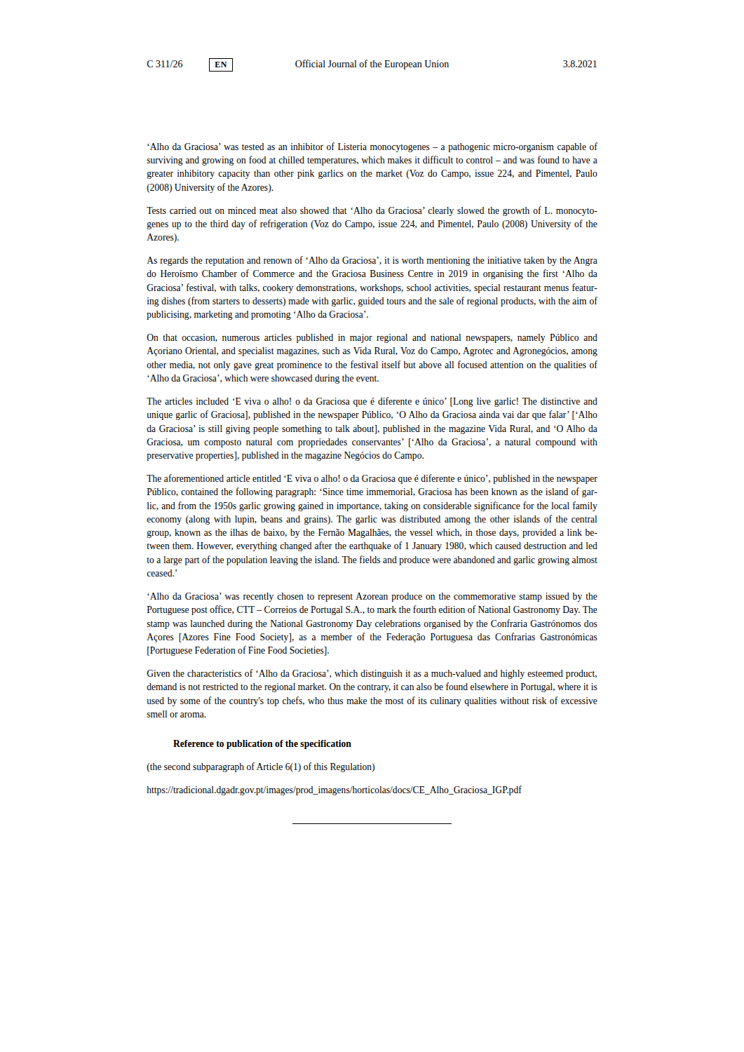C 311/26 EN
Official Journal of the European Union
3.8.2021
‘Alho da Graciosa’ was tested as an inhibitor of Listeria monocytogenes – a pathogenic micro-organism capable of surviving and growing on food at chilled temperatures, which makes it difficult to control – and was found to have a greater inhibitory capacity than other pink garlics on the market (Voz do Campo, issue 224, and Pimentel, Paulo (2008) University of the Azores).
Tests carried out on minced meat also showed that ‘Alho da Graciosa’ clearly slowed the growth of L. monocytogenes up to the third day of refrigeration (Voz do Campo, issue 224, and Pimentel, Paulo (2008) University of the Azores).
As regards the reputation and renown of ‘Alho da Graciosa’, it is worth mentioning the initiative taken by the Angra do Heroísmo Chamber of Commerce and the Graciosa Business Centre in 2019 in organising the first ‘Alho da Graciosa’ festival, with talks, cookery demonstrations, workshops, school activities, special restaurant menus featuring dishes (from starters to desserts) made with garlic, guided tours and the sale of regional products, with the aim of publicising, marketing and promoting ‘Alho da Graciosa’.
On that occasion, numerous articles published in major regional and national newspapers, namely Público and Açoriano Oriental, and specialist magazines, such as Vida Rural, Voz do Campo, Agrotec and Agronegócios, among other media, not only gave great prominence to the festival itself but above all focused attention on the qualities of ‘Alho da Graciosa’, which were showcased during the event.
The articles included ‘E viva o alho! o da Graciosa que é diferente e único’ [Long live garlic! The distinctive and unique garlic of Graciosa], published in the newspaper Público, ‘O Alho da Graciosa ainda vai dar que falar’ [‘Alho da Graciosa’ is still giving people something to talk about], published in the magazine Vida Rural, and ‘O Alho da Graciosa, um composto natural com propriedades conservantes’ [‘Alho da Graciosa’, a natural compound with preservative properties], published in the magazine Negócios do Campo.
The aforementioned article entitled ‘E viva o alho! o da Graciosa que é diferente e único’, published in the newspaper Público, contained the following paragraph: ‘Since time immemorial, Graciosa has been known as the island of garlic, and from the 1950s garlic growing gained in importance, taking on considerable significance for the local family economy (along with lupin, beans and grains). The garlic was distributed among the other islands of the central group, known as the ilhas de baixo, by the Fernão Magalhães, the vessel which, in those days, provided a link between them. However, everything changed after the earthquake of 1 January 1980, which caused destruction and led to a large part of the population leaving the island. The fields and produce were abandoned and garlic growing almost ceased.’
‘Alho da Graciosa’ was recently chosen to represent Azorean produce on the commemorative stamp issued by the Portuguese post office, CTT – Correios de Portugal S.A., to mark the fourth edition of National Gastronomy Day. The stamp was launched during the National Gastronomy Day celebrations organised by the Confraria Gastrónomos dos Açores [Azores Fine Food Society], as a member of the Federação Portuguesa das Confrarias Gastronómicas [Portuguese Federation of Fine Food Societies].
Given the characteristics of ‘Alho da Graciosa’, which distinguish it as a much-valued and highly esteemed product, demand is not restricted to the regional market. On the contrary, it can also be found elsewhere in Portugal, where it is used by some of the country's top chefs, who thus make the most of its culinary qualities without risk of excessive smell or aroma.
Reference to publication of the specification
(the second subparagraph of Article 6(1) of this Regulation)
https://tradicional.dgadr.gov.pt/images/prod_imagens/horticolas/docs/CE_Alho_Graciosa_IGP.pdf